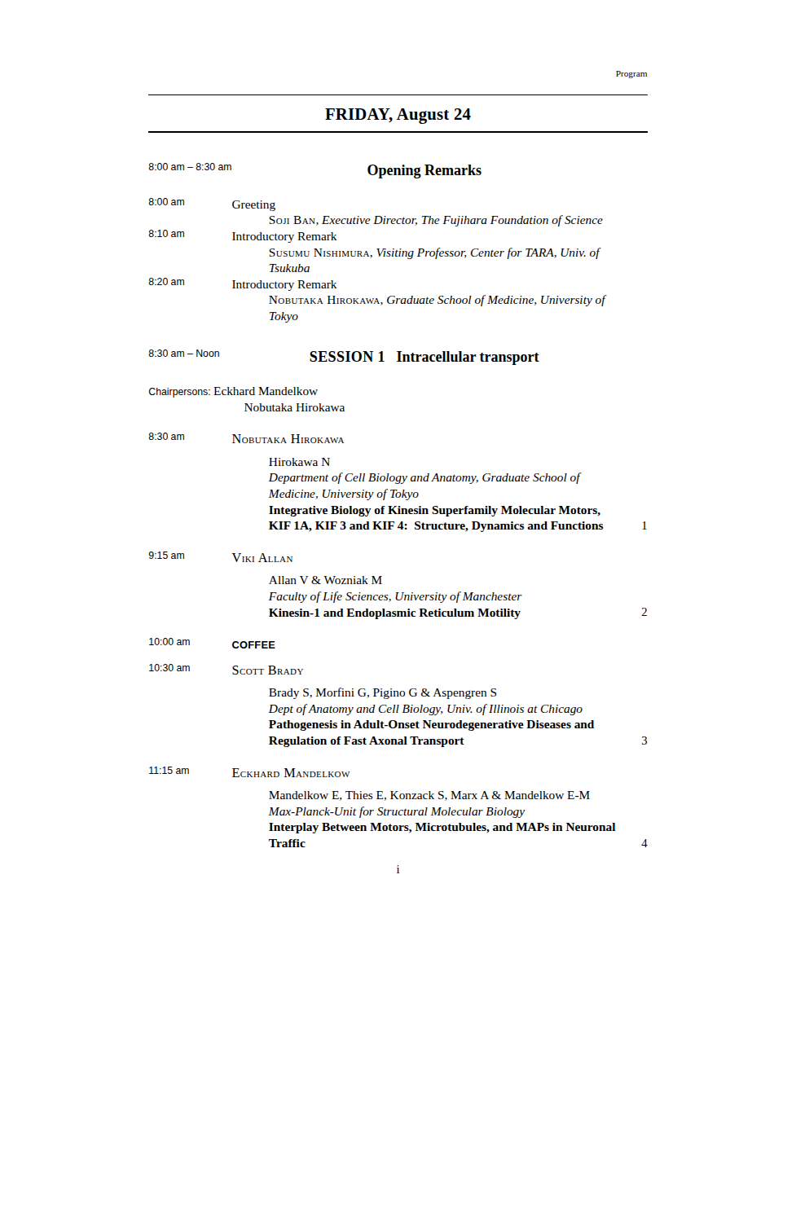Program
FRIDAY, August 24
| 8:00 am – 8:30 am | Opening Remarks | |
| 8:00 am | Greeting Soji Ban , Executive Director, The Fujihara Foundation of Science | |
| 8:10 am | Introductory Remark Susumu Nishimura , Visiting Professor, Center for TARA, Univ. of Tsukuba | |
| 8:20 am | Introductory Remark Nobutaka Hirokawa , Graduate School of Medicine, University of Tokyo | |
| 8:30 am – Noon | SESSION 1 Intracellular transport | |
| Chairpersons: Eckhard Mandelkow Nobutaka Hirokawa |
| 8:30 am | Nobutaka Hirokawa Hirokawa N Department of Cell Biology and Anatomy, Graduate School of Medicine, University of Tokyo Integrative Biology of Kinesin Superfamily Molecular Motors, KIF 1A, KIF 3 and KIF 4: Structure, Dynamics and Functions | 1 |
| 9:15 am | Viki Allan Allan V & Wozniak M Faculty of Life Sciences, University of Manchester Kinesin-1 and Endoplasmic Reticulum Motility | 2 |
| 10:00 am | COFFEE | |
| 10:30 am | Scott Brady Brady S, Morfini G, Pigino G & Aspengren S Dept of Anatomy and Cell Biology, Univ. of Illinois at Chicago Pathogenesis in Adult-Onset Neurodegenerative Diseases and Regulation of Fast Axonal Transport | 3 |
| 11:15 am | Eckhard Mandelkow Mandelkow E, Thies E, Konzack S, Marx A & Mandelkow E-M Max-Planck-Unit for Structural Molecular Biology Interplay Between Motors, Microtubules, and MAPs in Neuronal Traffic | 4 |
i